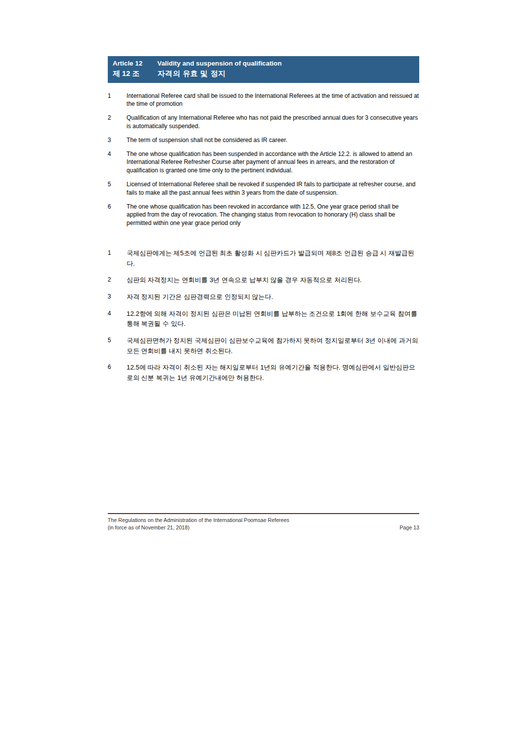| Article 12 | Validity and suspension of qualification |
| 제 12 조 | 자격의 유효 및 정지 |
1 International Referee card shall be issued to the International Referees at the time of activation and reissued at the time of promotion
2 Qualification of any International Referee who has not paid the prescribed annual dues for 3 consecutive years is automatically suspended.
3 The term of suspension shall not be considered as IR career.
4 The one whose qualification has been suspended in accordance with the Article 12.2. is allowed to attend an International Referee Refresher Course after payment of annual fees in arrears, and the restoration of qualification is granted one time only to the pertinent individual.
5 Licensed of International Referee shall be revoked if suspended IR fails to participate at refresher course, and fails to make all the past annual fees within 3 years from the date of suspension.
6 The one whose qualification has been revoked in accordance with 12.5, One year grace period shall be applied from the day of revocation. The changing status from revocation to honorary (H) class shall be permitted within one year grace period only
1 국제심판에게는 제5조에 언급된 최초 활성화 시 심판카드가 발급되며 제8조 언급된 승급 시 재발급된다.
2 심판의 자격정지는 연회비를 3년 연속으로 납부치 않을 경우 자동적으로 처리된다.
3 자격 정지된 기간은 심판경력으로 인정되지 않는다.
4 12.2항에 의해 자격이 정지된 심판은 미납된 연회비를 납부하는 조건으로 1회에 한해 보수교육 참여를 통해 복권될 수 있다.
5 국제심판면허가 정지된 국제심판이 심판보수교육에 참가하지 못하여 정지일로부터 3년 이내에 과거의 모든 연회비를 내지 못하면 취소된다.
6 12.5에 따라 자격이 취소된 자는 해지일로부터 1년의 유예기간을 적용한다. 명예심판에서 일반심판으로의 신분 복귀는 1년 유예기간내에만 허용한다.
The Regulations on the Administration of the International Poomsae Referees
(in force as of November 21, 2018)
Page 13